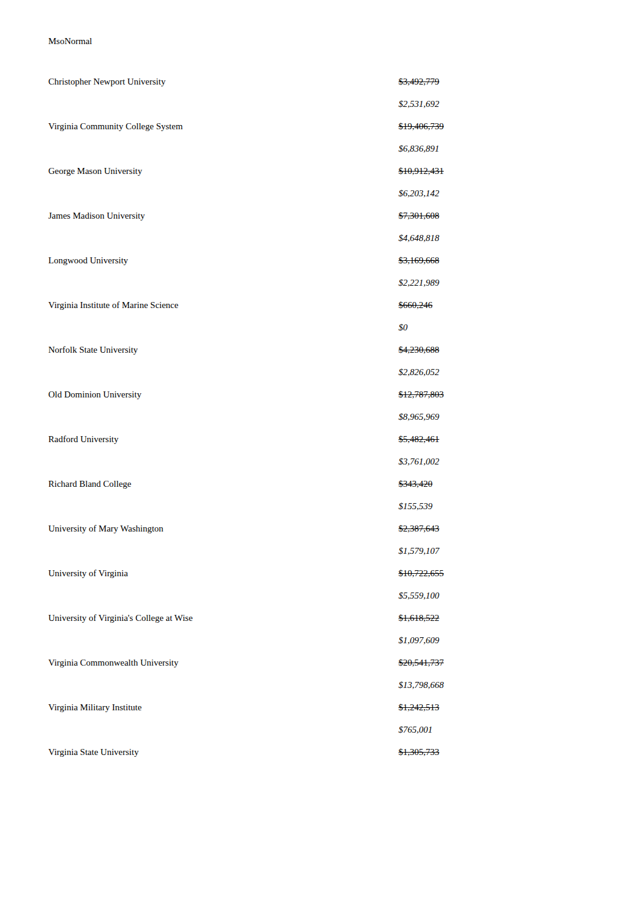MsoNormal
| Christopher Newport University | $3,492,779 |
| | $2,531,692 |
| Virginia Community College System | $19,406,739 |
| | $6,836,891 |
| George Mason University | $10,912,431 |
| | $6,203,142 |
| James Madison University | $7,301,608 |
| | $4,648,818 |
| Longwood University | $3,169,668 |
| | $2,221,989 |
| Virginia Institute of Marine Science | $660,246 |
| | $0 |
| Norfolk State University | $4,230,688 |
| | $2,826,052 |
| Old Dominion University | $12,787,803 |
| | $8,965,969 |
| Radford University | $5,482,461 |
| | $3,761,002 |
| Richard Bland College | $343,420 |
| | $155,539 |
| University of Mary Washington | $2,387,643 |
| | $1,579,107 |
| University of Virginia | $10,722,655 |
| | $5,559,100 |
| University of Virginia's College at Wise | $1,618,522 |
| | $1,097,609 |
| Virginia Commonwealth University | $20,541,737 |
| | $13,798,668 |
| Virginia Military Institute | $1,242,513 |
| | $765,001 |
| Virginia State University | $1,305,733 |